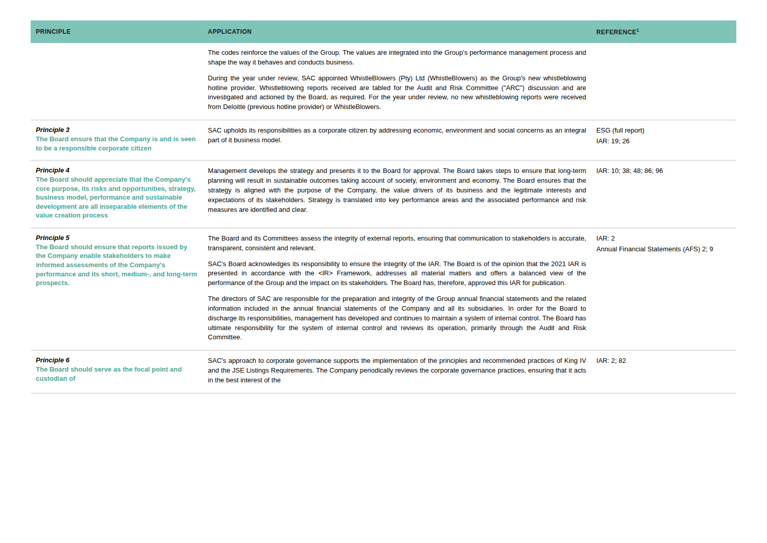| PRINCIPLE | APPLICATION | REFERENCE 1 |
| --- | --- | --- |
| | The codes reinforce the values of the Group. The values are integrated into the Group's performance management process and shape the way it behaves and conducts business. During the year under review, SAC appointed WhistleBlowers (Pty) Ltd (WhistleBlowers) as the Group's new whistleblowing hotline provider. Whistleblowing reports received are tabled for the Audit and Risk Committee ("ARC") discussion and are investigated and actioned by the Board, as required. For the year under review, no new whistleblowing reports were received from Deloitte (previous hotline provider) or WhistleBlowers. | |
| Principle 3 The Board ensure that the Company is and is seen to be a responsible corporate citizen | SAC upholds its responsibilities as a corporate citizen by addressing economic, environment and social concerns as an integral part of it business model. | ESG (full report) IAR: 19; 26 |
| Principle 4 The Board should appreciate that the Company's core purpose, its risks and opportunities, strategy, business model, performance and sustainable development are all inseparable elements of the value creation process | Management develops the strategy and presents it to the Board for approval. The Board takes steps to ensure that long-term planning will result in sustainable outcomes taking account of society, environment and economy. The Board ensures that the strategy is aligned with the purpose of the Company, the value drivers of its business and the legitimate interests and expectations of its stakeholders. Strategy is translated into key performance areas and the associated performance and risk measures are identified and clear. | IAR: 10; 38; 48; 86; 96 |
| Principle 5 The Board should ensure that reports issued by the Company enable stakeholders to make informed assessments of the Company's performance and its short, medium-, and long-term prospects. | The Board and its Committees assess the integrity of external reports, ensuring that communication to stakeholders is accurate, transparent, consistent and relevant. SAC's Board acknowledges its responsibility to ensure the integrity of the IAR. The Board is of the opinion that the 2021 IAR is presented in accordance with the <IR> Framework, addresses all material matters and offers a balanced view of the performance of the Group and the impact on its stakeholders. The Board has, therefore, approved this IAR for publication. The directors of SAC are responsible for the preparation and integrity of the Group annual financial statements and the related information included in the annual financial statements of the Company and all its subsidiaries. In order for the Board to discharge its responsibilities, management has developed and continues to maintain a system of internal control. The Board has ultimate responsibility for the system of internal control and reviews its operation, primarily through the Audit and Risk Committee. | IAR: 2 Annual Financial Statements (AFS) 2; 9 |
| Principle 6 The Board should serve as the focal point and custodian of | SAC's approach to corporate governance supports the implementation of the principles and recommended practices of King IV and the JSE Listings Requirements. The Company periodically reviews the corporate governance practices, ensuring that it acts in the best interest of the | IAR: 2; 82 |